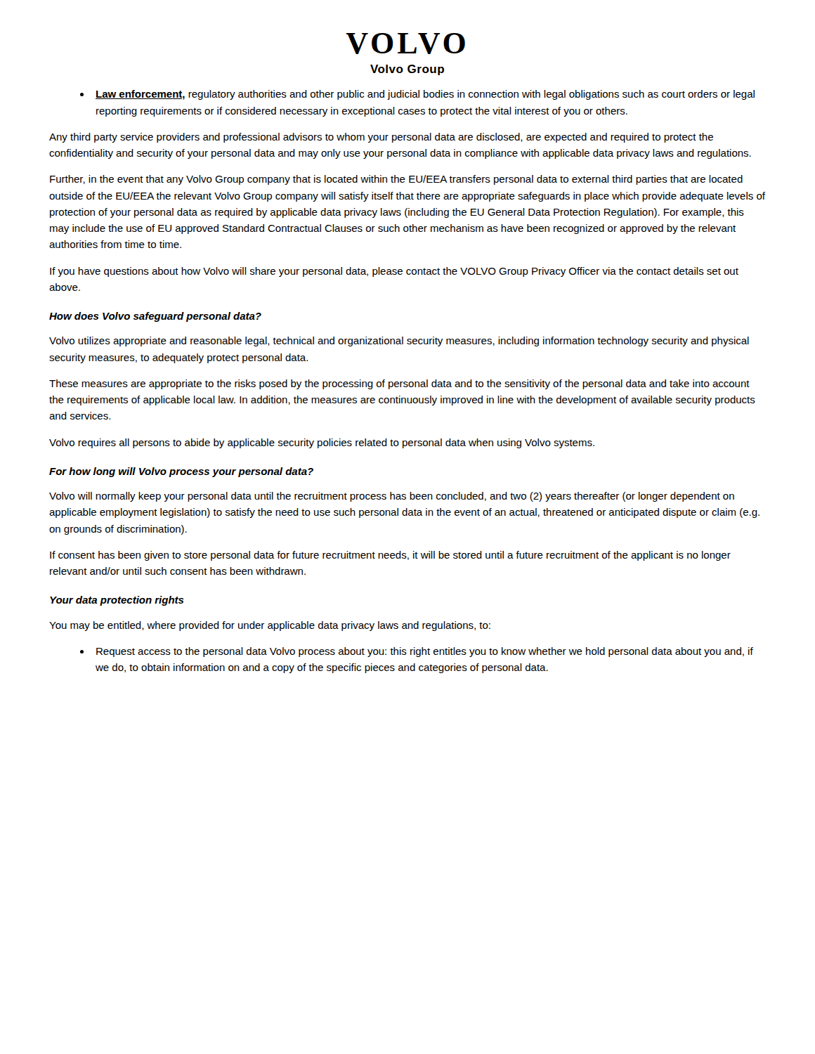VOLVO
Volvo Group
Law enforcement, regulatory authorities and other public and judicial bodies in connection with legal obligations such as court orders or legal reporting requirements or if considered necessary in exceptional cases to protect the vital interest of you or others.
Any third party service providers and professional advisors to whom your personal data are disclosed, are expected and required to protect the confidentiality and security of your personal data and may only use your personal data in compliance with applicable data privacy laws and regulations.
Further, in the event that any Volvo Group company that is located within the EU/EEA transfers personal data to external third parties that are located outside of the EU/EEA the relevant Volvo Group company will satisfy itself that there are appropriate safeguards in place which provide adequate levels of protection of your personal data as required by applicable data privacy laws (including the EU General Data Protection Regulation). For example, this may include the use of EU approved Standard Contractual Clauses or such other mechanism as have been recognized or approved by the relevant authorities from time to time.
If you have questions about how Volvo will share your personal data, please contact the VOLVO Group Privacy Officer via the contact details set out above.
How does Volvo safeguard personal data?
Volvo utilizes appropriate and reasonable legal, technical and organizational security measures, including information technology security and physical security measures, to adequately protect personal data.
These measures are appropriate to the risks posed by the processing of personal data and to the sensitivity of the personal data and take into account the requirements of applicable local law. In addition, the measures are continuously improved in line with the development of available security products and services.
Volvo requires all persons to abide by applicable security policies related to personal data when using Volvo systems.
For how long will Volvo process your personal data?
Volvo will normally keep your personal data until the recruitment process has been concluded, and two (2) years thereafter (or longer dependent on applicable employment legislation) to satisfy the need to use such personal data in the event of an actual, threatened or anticipated dispute or claim (e.g. on grounds of discrimination).
If consent has been given to store personal data for future recruitment needs, it will be stored until a future recruitment of the applicant is no longer relevant and/or until such consent has been withdrawn.
Your data protection rights
You may be entitled, where provided for under applicable data privacy laws and regulations, to:
Request access to the personal data Volvo process about you: this right entitles you to know whether we hold personal data about you and, if we do, to obtain information on and a copy of the specific pieces and categories of personal data.